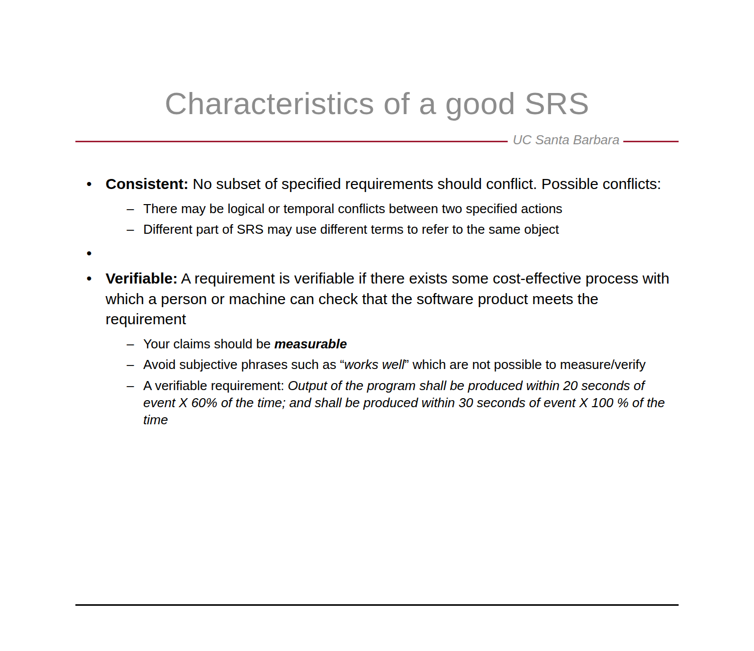Characteristics of a good SRS
UC Santa Barbara
Consistent: No subset of specified requirements should conflict. Possible conflicts:
There may be logical or temporal conflicts between two specified actions
Different part of SRS may use different terms to refer to the same object
Verifiable: A requirement is verifiable if there exists some cost-effective process with which a person or machine can check that the software product meets the requirement
Your claims should be measurable
Avoid subjective phrases such as “works well” which are not possible to measure/verify
A verifiable requirement: Output of the program shall be produced within 20 seconds of event X 60% of the time; and shall be produced within 30 seconds of event X 100 % of the time